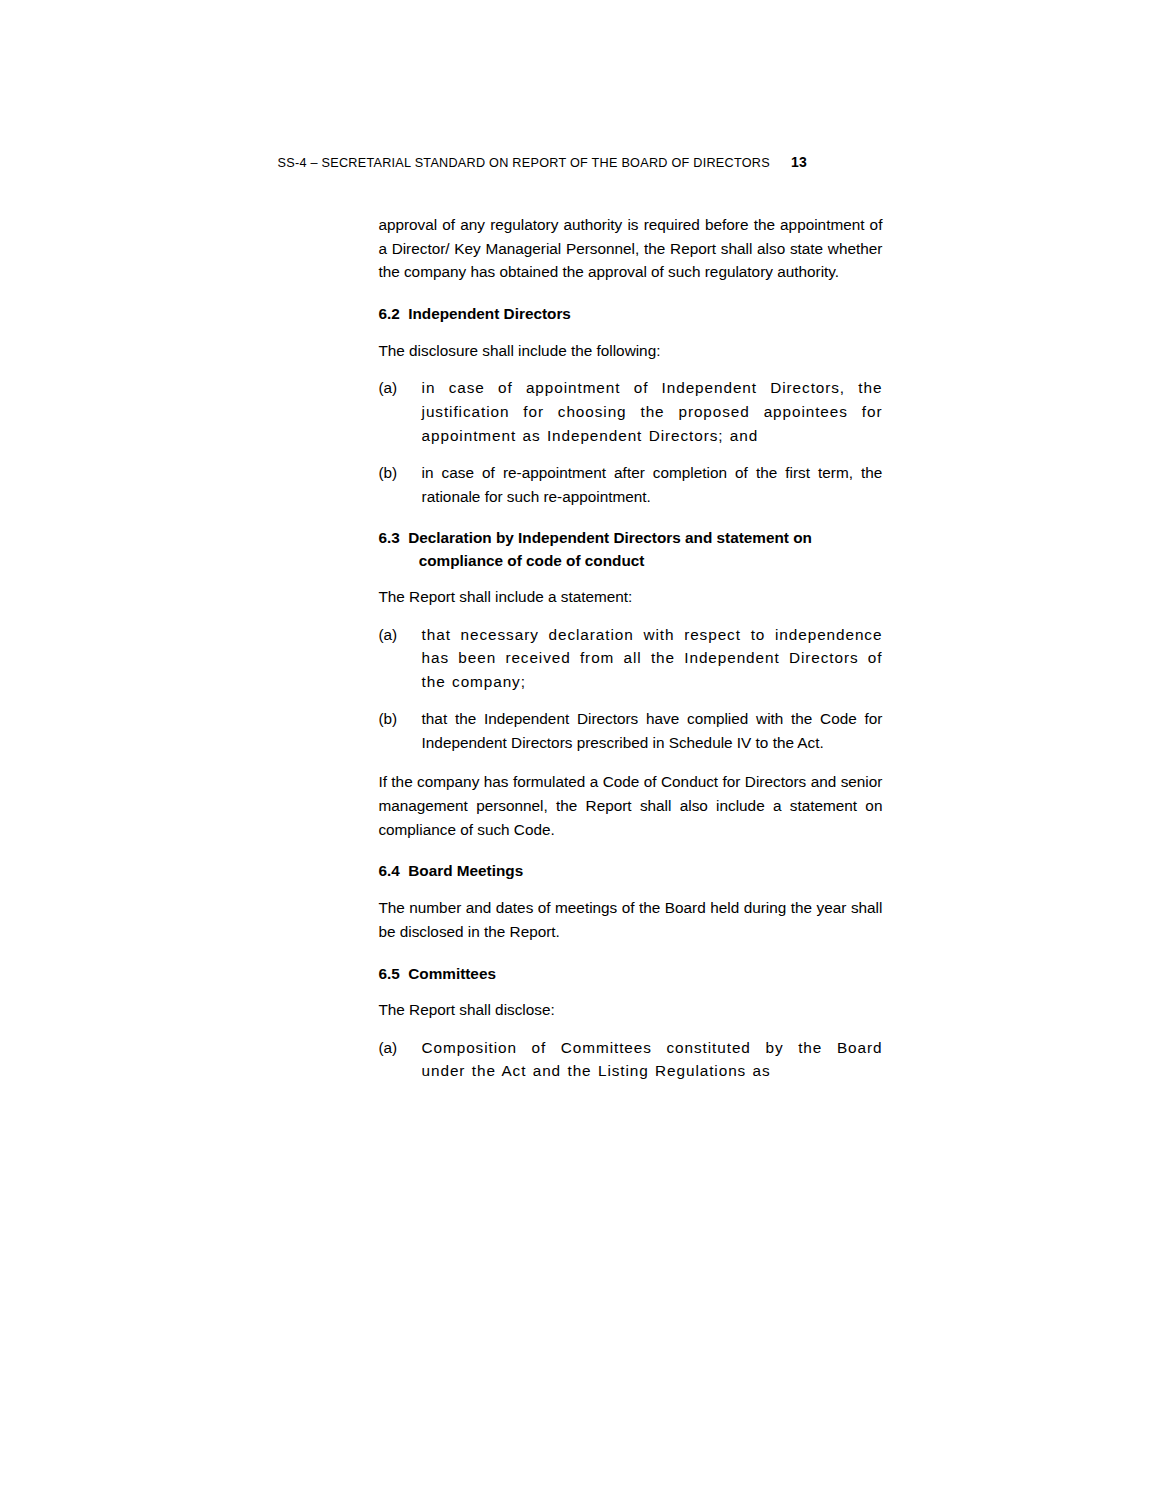SS-4 – SECRETARIAL STANDARD ON REPORT OF THE BOARD OF DIRECTORS13
approval of any regulatory authority is required before the appointment of a Director/ Key Managerial Personnel, the Report shall also state whether the company has obtained the approval of such regulatory authority.
6.2 Independent Directors
The disclosure shall include the following:
(a) in case of appointment of Independent Directors, the justification for choosing the proposed appointees for appointment as Independent Directors; and
(b) in case of re-appointment after completion of the first term, the rationale for such re-appointment.
6.3 Declaration by Independent Directors and statement on compliance of code of conduct
The Report shall include a statement:
(a) that necessary declaration with respect to independence has been received from all the Independent Directors of the company;
(b) that the Independent Directors have complied with the Code for Independent Directors prescribed in Schedule IV to the Act.
If the company has formulated a Code of Conduct for Directors and senior management personnel, the Report shall also include a statement on compliance of such Code.
6.4 Board Meetings
The number and dates of meetings of the Board held during the year shall be disclosed in the Report.
6.5 Committees
The Report shall disclose:
(a) Composition of Committees constituted by the Board under the Act and the Listing Regulations as